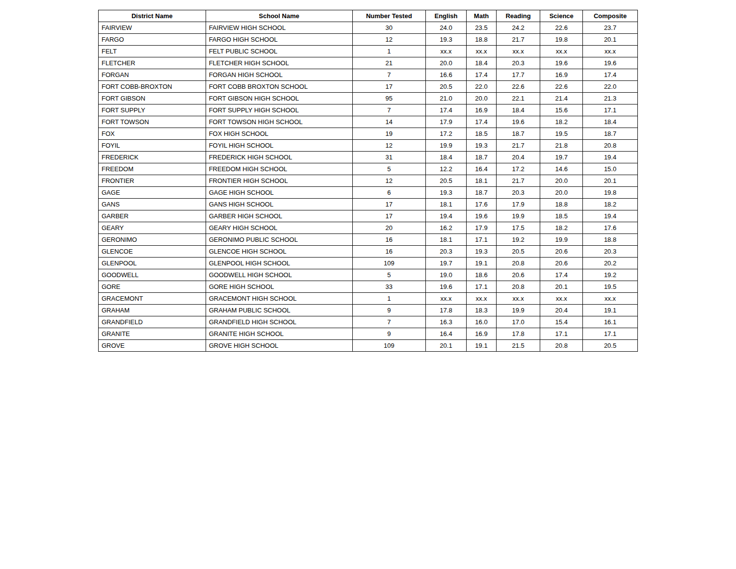ACT Average Scores by District and School
| District Name | School Name | Number Tested | English | Math | Reading | Science | Composite |
| --- | --- | --- | --- | --- | --- | --- | --- |
| FAIRVIEW | FAIRVIEW HIGH SCHOOL | 30 | 24.0 | 23.5 | 24.2 | 22.6 | 23.7 |
| FARGO | FARGO HIGH SCHOOL | 12 | 19.3 | 18.8 | 21.7 | 19.8 | 20.1 |
| FELT | FELT PUBLIC SCHOOL | 1 | xx.x | xx.x | xx.x | xx.x | xx.x |
| FLETCHER | FLETCHER HIGH SCHOOL | 21 | 20.0 | 18.4 | 20.3 | 19.6 | 19.6 |
| FORGAN | FORGAN HIGH SCHOOL | 7 | 16.6 | 17.4 | 17.7 | 16.9 | 17.4 |
| FORT COBB-BROXTON | FORT COBB BROXTON SCHOOL | 17 | 20.5 | 22.0 | 22.6 | 22.6 | 22.0 |
| FORT GIBSON | FORT GIBSON HIGH SCHOOL | 95 | 21.0 | 20.0 | 22.1 | 21.4 | 21.3 |
| FORT SUPPLY | FORT SUPPLY HIGH SCHOOL | 7 | 17.4 | 16.9 | 18.4 | 15.6 | 17.1 |
| FORT TOWSON | FORT TOWSON HIGH SCHOOL | 14 | 17.9 | 17.4 | 19.6 | 18.2 | 18.4 |
| FOX | FOX HIGH SCHOOL | 19 | 17.2 | 18.5 | 18.7 | 19.5 | 18.7 |
| FOYIL | FOYIL HIGH SCHOOL | 12 | 19.9 | 19.3 | 21.7 | 21.8 | 20.8 |
| FREDERICK | FREDERICK HIGH SCHOOL | 31 | 18.4 | 18.7 | 20.4 | 19.7 | 19.4 |
| FREEDOM | FREEDOM HIGH SCHOOL | 5 | 12.2 | 16.4 | 17.2 | 14.6 | 15.0 |
| FRONTIER | FRONTIER HIGH SCHOOL | 12 | 20.5 | 18.1 | 21.7 | 20.0 | 20.1 |
| GAGE | GAGE HIGH SCHOOL | 6 | 19.3 | 18.7 | 20.3 | 20.0 | 19.8 |
| GANS | GANS HIGH SCHOOL | 17 | 18.1 | 17.6 | 17.9 | 18.8 | 18.2 |
| GARBER | GARBER HIGH SCHOOL | 17 | 19.4 | 19.6 | 19.9 | 18.5 | 19.4 |
| GEARY | GEARY HIGH SCHOOL | 20 | 16.2 | 17.9 | 17.5 | 18.2 | 17.6 |
| GERONIMO | GERONIMO PUBLIC SCHOOL | 16 | 18.1 | 17.1 | 19.2 | 19.9 | 18.8 |
| GLENCOE | GLENCOE HIGH SCHOOL | 16 | 20.3 | 19.3 | 20.5 | 20.6 | 20.3 |
| GLENPOOL | GLENPOOL HIGH SCHOOL | 109 | 19.7 | 19.1 | 20.8 | 20.6 | 20.2 |
| GOODWELL | GOODWELL HIGH SCHOOL | 5 | 19.0 | 18.6 | 20.6 | 17.4 | 19.2 |
| GORE | GORE HIGH SCHOOL | 33 | 19.6 | 17.1 | 20.8 | 20.1 | 19.5 |
| GRACEMONT | GRACEMONT HIGH SCHOOL | 1 | xx.x | xx.x | xx.x | xx.x | xx.x |
| GRAHAM | GRAHAM PUBLIC SCHOOL | 9 | 17.8 | 18.3 | 19.9 | 20.4 | 19.1 |
| GRANDFIELD | GRANDFIELD HIGH SCHOOL | 7 | 16.3 | 16.0 | 17.0 | 15.4 | 16.1 |
| GRANITE | GRANITE HIGH SCHOOL | 9 | 16.4 | 16.9 | 17.8 | 17.1 | 17.1 |
| GROVE | GROVE HIGH SCHOOL | 109 | 20.1 | 19.1 | 21.5 | 20.8 | 20.5 |